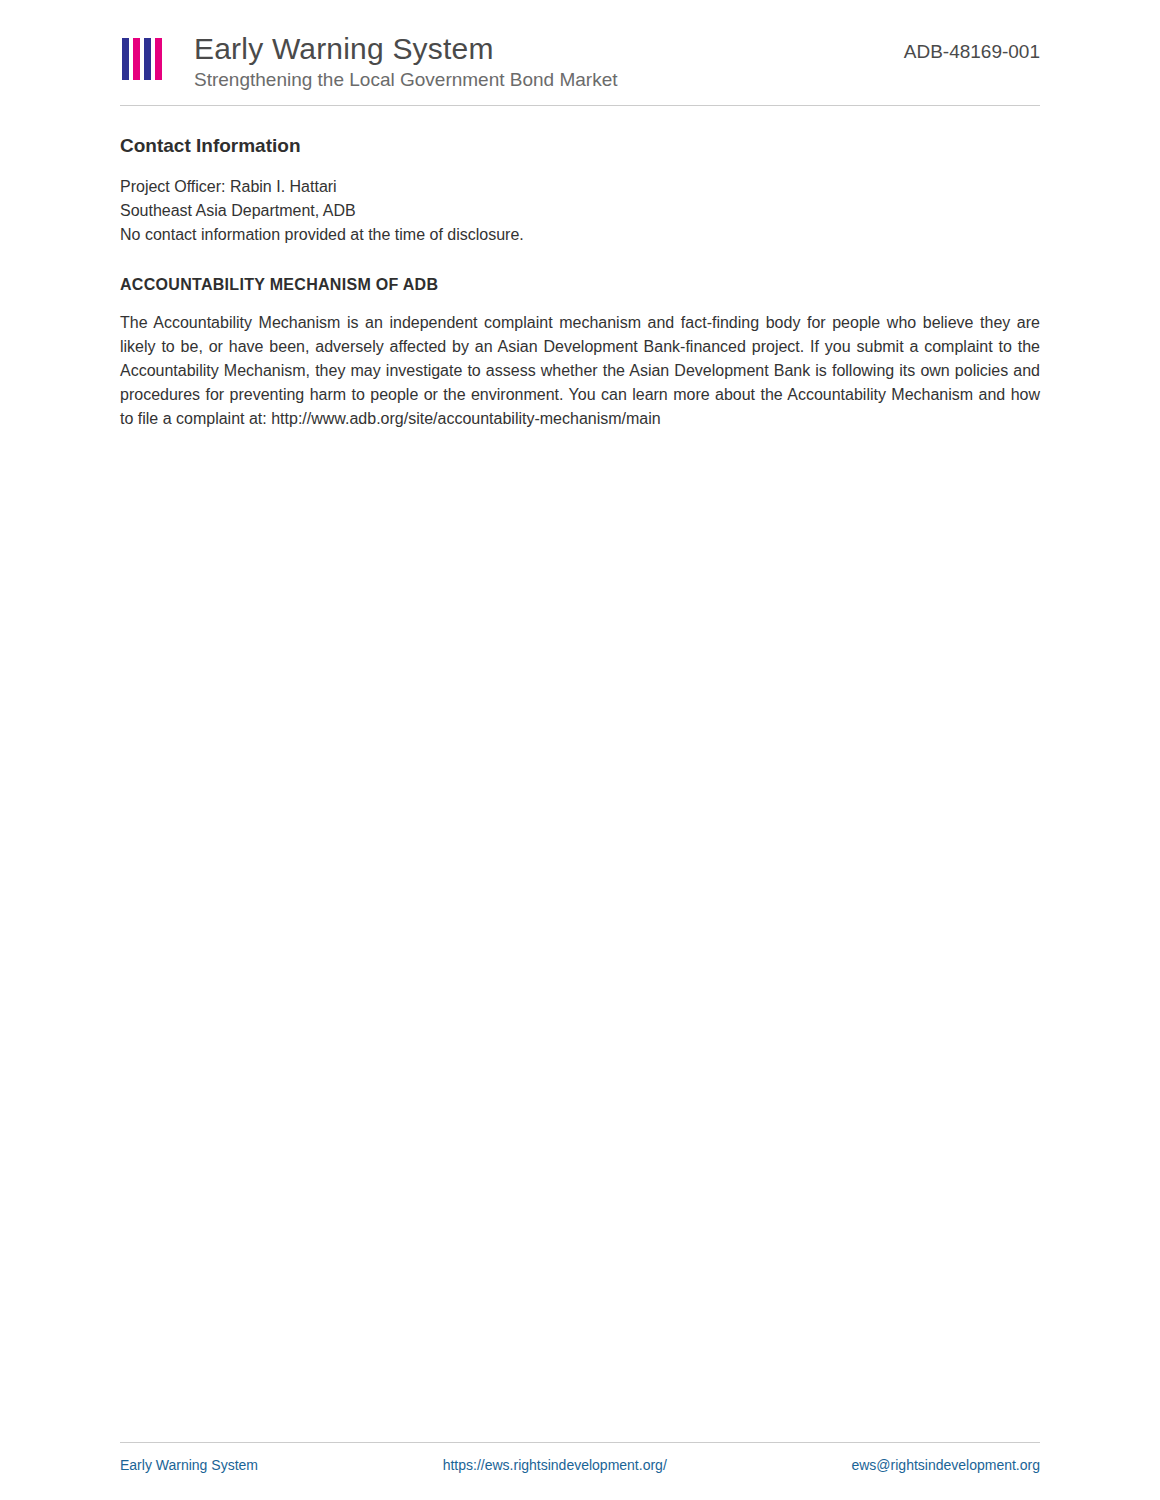Early Warning System
Strengthening the Local Government Bond Market
ADB-48169-001
Contact Information
Project Officer: Rabin I. Hattari Southeast Asia Department, ADB No contact information provided at the time of disclosure.
Accountability Mechanism of ADB
The Accountability Mechanism is an independent complaint mechanism and fact-finding body for people who believe they are likely to be, or have been, adversely affected by an Asian Development Bank-financed project. If you submit a complaint to the Accountability Mechanism, they may investigate to assess whether the Asian Development Bank is following its own policies and procedures for preventing harm to people or the environment. You can learn more about the Accountability Mechanism and how to file a complaint at: http://www.adb.org/site/accountability-mechanism/main
Early Warning System
https://ews.rightsindevelopment.org/
ews@rightsindevelopment.org